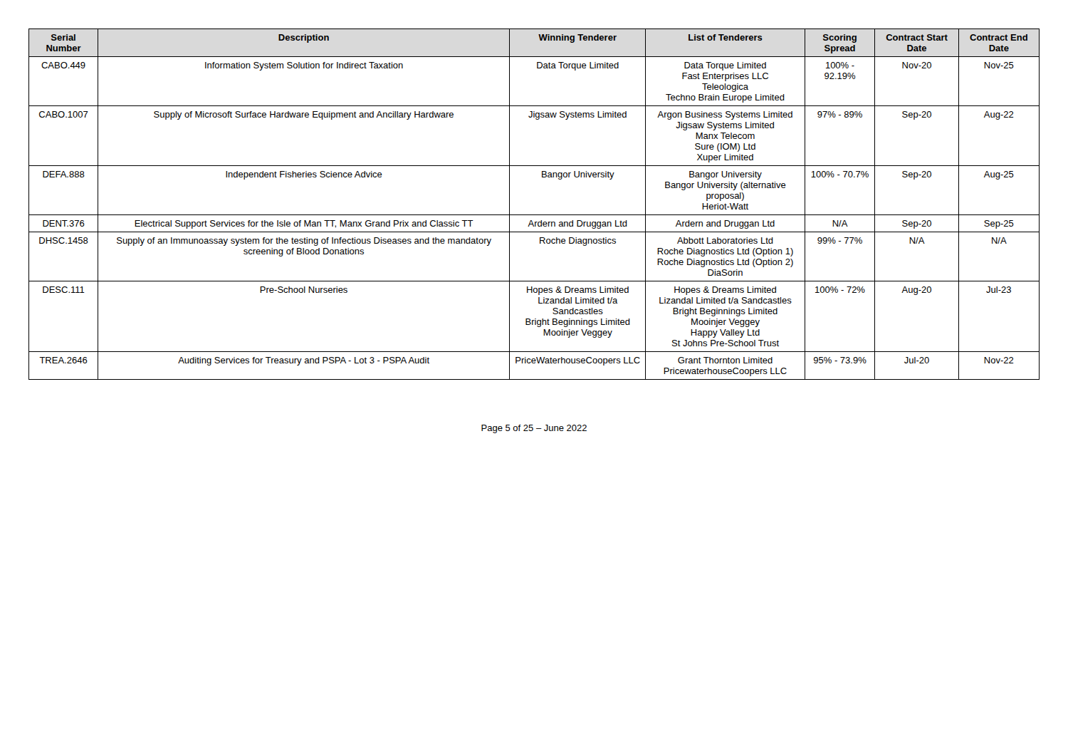| Serial Number | Description | Winning Tenderer | List of Tenderers | Scoring Spread | Contract Start Date | Contract End Date |
| --- | --- | --- | --- | --- | --- | --- |
| CABO.449 | Information System Solution for Indirect Taxation | Data Torque Limited | Data Torque Limited Fast Enterprises LLC Teleologica Techno Brain Europe Limited | 100% - 92.19% | Nov-20 | Nov-25 |
| CABO.1007 | Supply of Microsoft Surface Hardware Equipment and Ancillary Hardware | Jigsaw Systems Limited | Argon Business Systems Limited Jigsaw Systems Limited Manx Telecom Sure (IOM) Ltd Xuper Limited | 97% - 89% | Sep-20 | Aug-22 |
| DEFA.888 | Independent Fisheries Science Advice | Bangor University | Bangor University Bangor University (alternative proposal) Heriot-Watt | 100% - 70.7% | Sep-20 | Aug-25 |
| DENT.376 | Electrical Support Services for the Isle of Man TT, Manx Grand Prix and Classic TT | Ardern and Druggan Ltd | Ardern and Druggan Ltd | N/A | Sep-20 | Sep-25 |
| DHSC.1458 | Supply of an Immunoassay system for the testing of Infectious Diseases and the mandatory screening of Blood Donations | Roche Diagnostics | Abbott Laboratories Ltd Roche Diagnostics Ltd (Option 1) Roche Diagnostics Ltd (Option 2) DiaSorin | 99% - 77% | N/A | N/A |
| DESC.111 | Pre-School Nurseries | Hopes & Dreams Limited Lizandal Limited t/a Sandcastles Bright Beginnings Limited Mooinjer Veggey | Hopes & Dreams Limited Lizandal Limited t/a Sandcastles Bright Beginnings Limited Mooinjer Veggey Happy Valley Ltd St Johns Pre-School Trust | 100% - 72% | Aug-20 | Jul-23 |
| TREA.2646 | Auditing Services for Treasury and PSPA - Lot 3 - PSPA Audit | PriceWaterhouseCoopers LLC | Grant Thornton Limited PricewaterhouseCoopers LLC | 95% - 73.9% | Jul-20 | Nov-22 |
Page 5 of 25 – June 2022